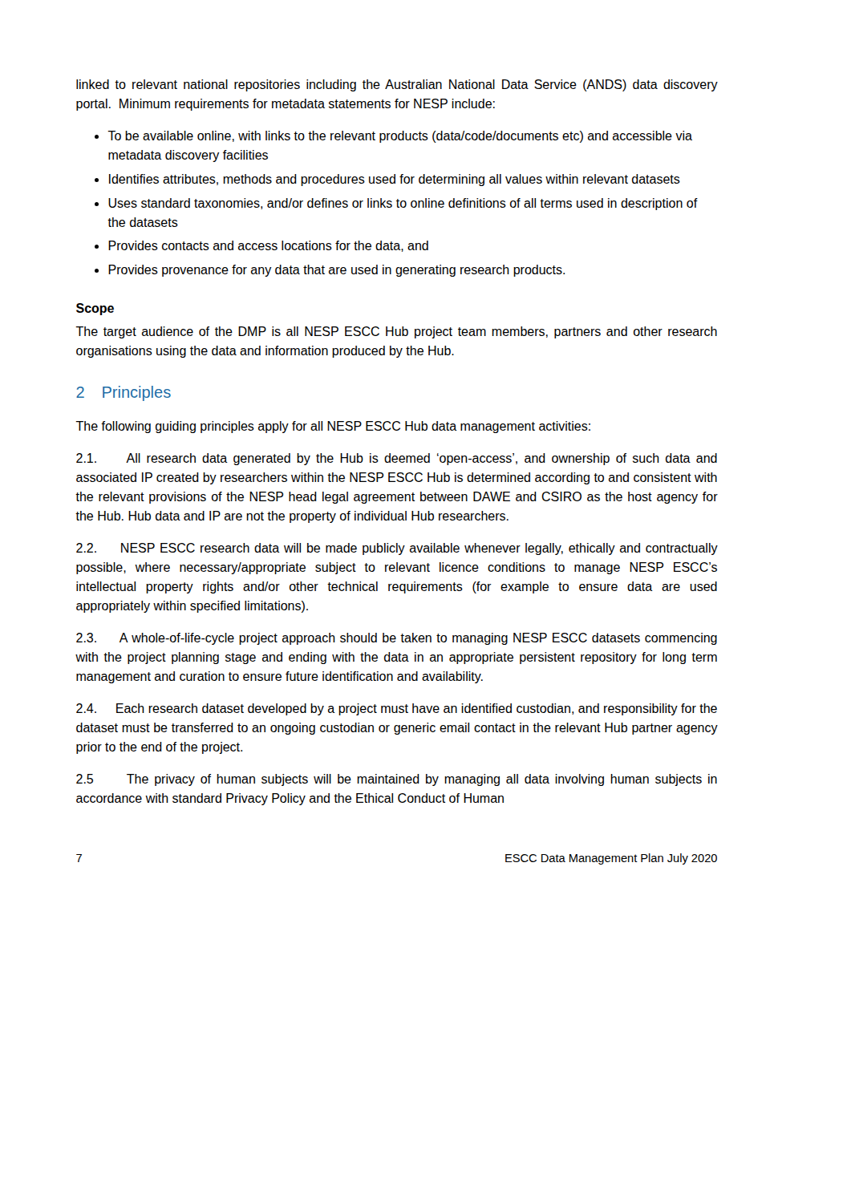linked to relevant national repositories including the Australian National Data Service (ANDS) data discovery portal. Minimum requirements for metadata statements for NESP include:
To be available online, with links to the relevant products (data/code/documents etc) and accessible via metadata discovery facilities
Identifies attributes, methods and procedures used for determining all values within relevant datasets
Uses standard taxonomies, and/or defines or links to online definitions of all terms used in description of the datasets
Provides contacts and access locations for the data, and
Provides provenance for any data that are used in generating research products.
Scope
The target audience of the DMP is all NESP ESCC Hub project team members, partners and other research organisations using the data and information produced by the Hub.
2 Principles
The following guiding principles apply for all NESP ESCC Hub data management activities:
2.1. All research data generated by the Hub is deemed ‘open-access’, and ownership of such data and associated IP created by researchers within the NESP ESCC Hub is determined according to and consistent with the relevant provisions of the NESP head legal agreement between DAWE and CSIRO as the host agency for the Hub. Hub data and IP are not the property of individual Hub researchers.
2.2. NESP ESCC research data will be made publicly available whenever legally, ethically and contractually possible, where necessary/appropriate subject to relevant licence conditions to manage NESP ESCC’s intellectual property rights and/or other technical requirements (for example to ensure data are used appropriately within specified limitations).
2.3. A whole-of-life-cycle project approach should be taken to managing NESP ESCC datasets commencing with the project planning stage and ending with the data in an appropriate persistent repository for long term management and curation to ensure future identification and availability.
2.4. Each research dataset developed by a project must have an identified custodian, and responsibility for the dataset must be transferred to an ongoing custodian or generic email contact in the relevant Hub partner agency prior to the end of the project.
2.5 The privacy of human subjects will be maintained by managing all data involving human subjects in accordance with standard Privacy Policy and the Ethical Conduct of Human
7
ESCC Data Management Plan July 2020